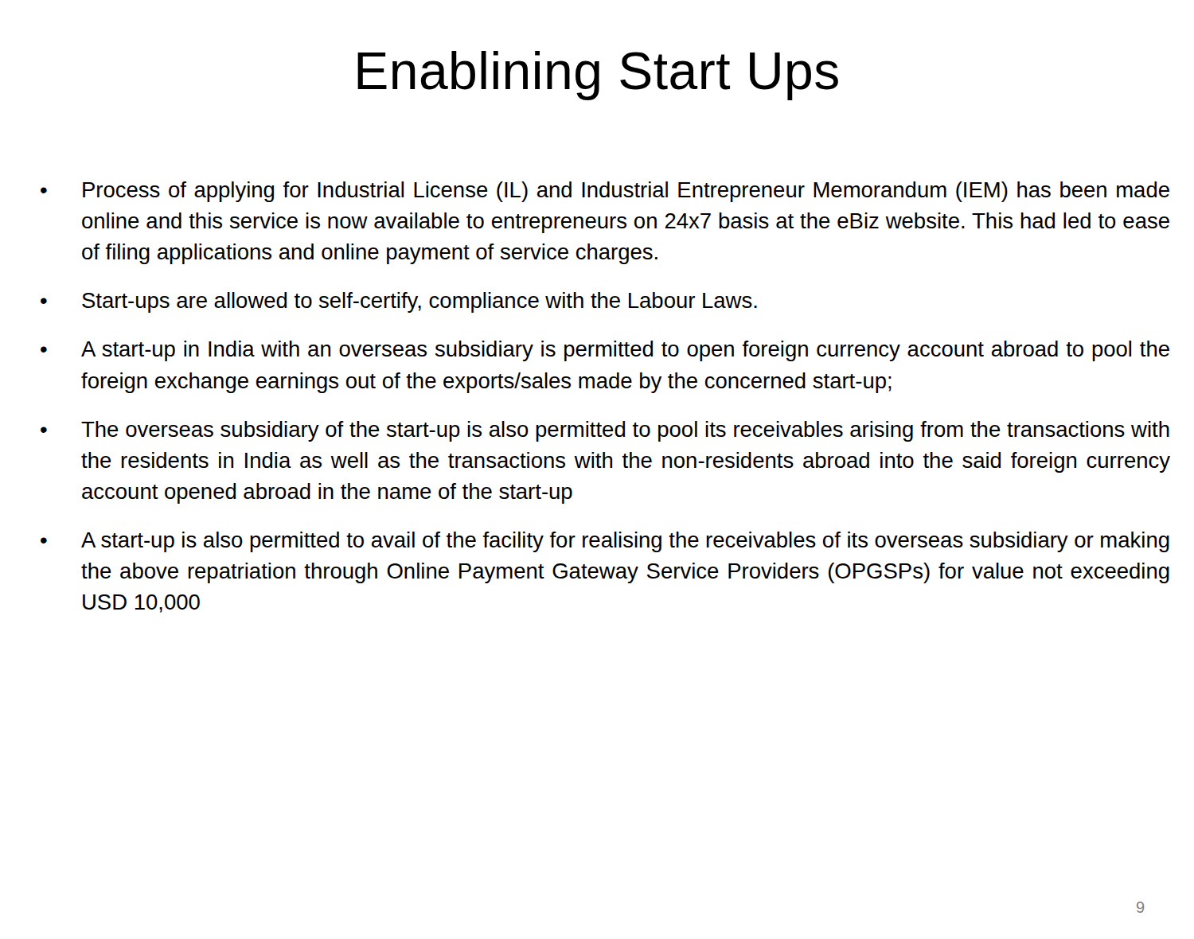Enablining Start Ups
Process of applying for Industrial License (IL) and Industrial Entrepreneur Memorandum (IEM) has been made online and this service is now available to entrepreneurs on 24x7 basis at the eBiz website. This had led to ease of filing applications and online payment of service charges.
Start-ups are allowed to self-certify, compliance with the Labour Laws.
A start-up in India with an overseas subsidiary is permitted to open foreign currency account abroad to pool the foreign exchange earnings out of the exports/sales made by the concerned start-up;
The overseas subsidiary of the start-up is also permitted to pool its receivables arising from the transactions with the residents in India as well as the transactions with the non-residents abroad into the said foreign currency account opened abroad in the name of the start-up
A start-up is also permitted to avail of the facility for realising the receivables of its overseas subsidiary or making the above repatriation through Online Payment Gateway Service Providers (OPGSPs) for value not exceeding USD 10,000
9